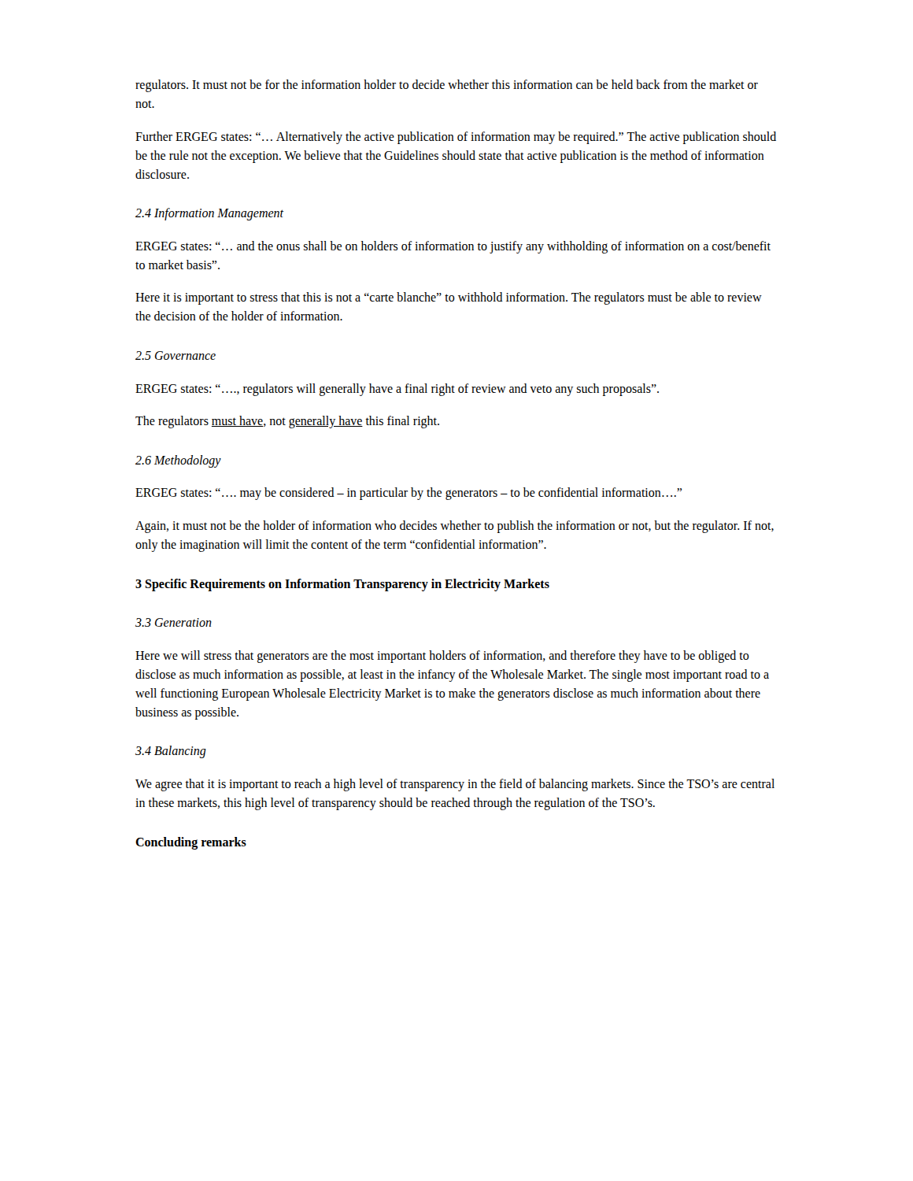regulators. It must not be for the information holder to decide whether this information can be held back from the market or not.
Further ERGEG states: “… Alternatively the active publication of information may be required.” The active publication should be the rule not the exception. We believe that the Guidelines should state that active publication is the method of information disclosure.
2.4 Information Management
ERGEG states: “… and the onus shall be on holders of information to justify any withholding of information on a cost/benefit to market basis”.
Here it is important to stress that this is not a “carte blanche” to withhold information. The regulators must be able to review the decision of the holder of information.
2.5 Governance
ERGEG states: “…., regulators will generally have a final right of review and veto any such proposals”.
The regulators must have, not generally have this final right.
2.6 Methodology
ERGEG states: “…. may be considered – in particular by the generators – to be confidential information….”
Again, it must not be the holder of information who decides whether to publish the information or not, but the regulator. If not, only the imagination will limit the content of the term “confidential information”.
3 Specific Requirements on Information Transparency in Electricity Markets
3.3 Generation
Here we will stress that generators are the most important holders of information, and therefore they have to be obliged to disclose as much information as possible, at least in the infancy of the Wholesale Market. The single most important road to a well functioning European Wholesale Electricity Market is to make the generators disclose as much information about there business as possible.
3.4 Balancing
We agree that it is important to reach a high level of transparency in the field of balancing markets. Since the TSO’s are central in these markets, this high level of transparency should be reached through the regulation of the TSO’s.
Concluding remarks